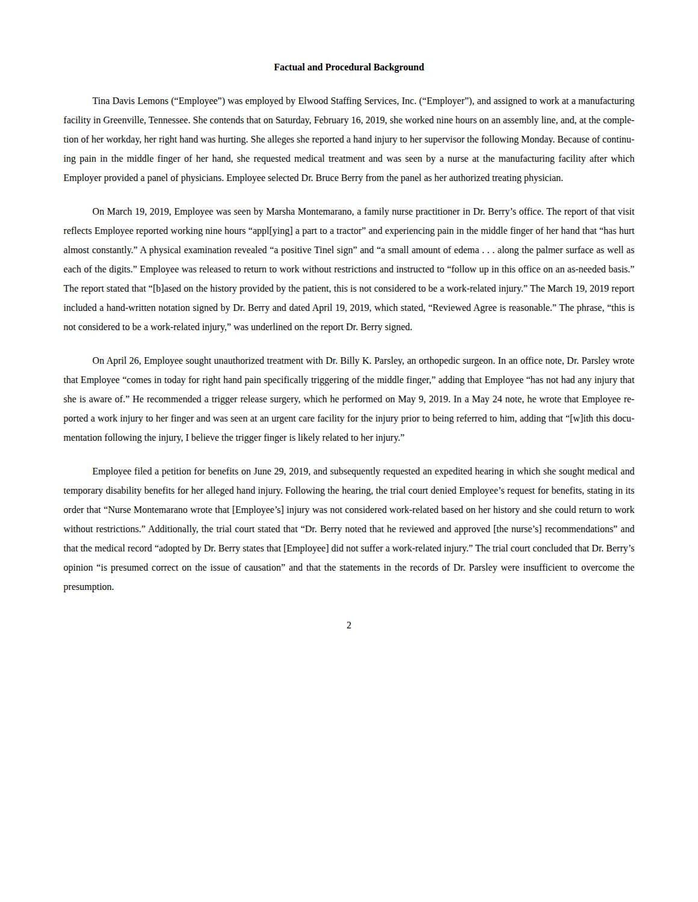Factual and Procedural Background
Tina Davis Lemons (“Employee”) was employed by Elwood Staffing Services, Inc. (“Employer”), and assigned to work at a manufacturing facility in Greenville, Tennessee. She contends that on Saturday, February 16, 2019, she worked nine hours on an assembly line, and, at the completion of her workday, her right hand was hurting. She alleges she reported a hand injury to her supervisor the following Monday. Because of continuing pain in the middle finger of her hand, she requested medical treatment and was seen by a nurse at the manufacturing facility after which Employer provided a panel of physicians. Employee selected Dr. Bruce Berry from the panel as her authorized treating physician.
On March 19, 2019, Employee was seen by Marsha Montemarano, a family nurse practitioner in Dr. Berry’s office. The report of that visit reflects Employee reported working nine hours “appl[ying] a part to a tractor” and experiencing pain in the middle finger of her hand that “has hurt almost constantly.” A physical examination revealed “a positive Tinel sign” and “a small amount of edema . . . along the palmer surface as well as each of the digits.” Employee was released to return to work without restrictions and instructed to “follow up in this office on an as-needed basis.” The report stated that “[b]ased on the history provided by the patient, this is not considered to be a work-related injury.” The March 19, 2019 report included a hand-written notation signed by Dr. Berry and dated April 19, 2019, which stated, “Reviewed Agree is reasonable.” The phrase, “this is not considered to be a work-related injury,” was underlined on the report Dr. Berry signed.
On April 26, Employee sought unauthorized treatment with Dr. Billy K. Parsley, an orthopedic surgeon. In an office note, Dr. Parsley wrote that Employee “comes in today for right hand pain specifically triggering of the middle finger,” adding that Employee “has not had any injury that she is aware of.” He recommended a trigger release surgery, which he performed on May 9, 2019. In a May 24 note, he wrote that Employee reported a work injury to her finger and was seen at an urgent care facility for the injury prior to being referred to him, adding that “[w]ith this documentation following the injury, I believe the trigger finger is likely related to her injury.”
Employee filed a petition for benefits on June 29, 2019, and subsequently requested an expedited hearing in which she sought medical and temporary disability benefits for her alleged hand injury. Following the hearing, the trial court denied Employee’s request for benefits, stating in its order that “Nurse Montemarano wrote that [Employee’s] injury was not considered work-related based on her history and she could return to work without restrictions.” Additionally, the trial court stated that “Dr. Berry noted that he reviewed and approved [the nurse’s] recommendations” and that the medical record “adopted by Dr. Berry states that [Employee] did not suffer a work-related injury.” The trial court concluded that Dr. Berry’s opinion “is presumed correct on the issue of causation” and that the statements in the records of Dr. Parsley were insufficient to overcome the presumption.
2